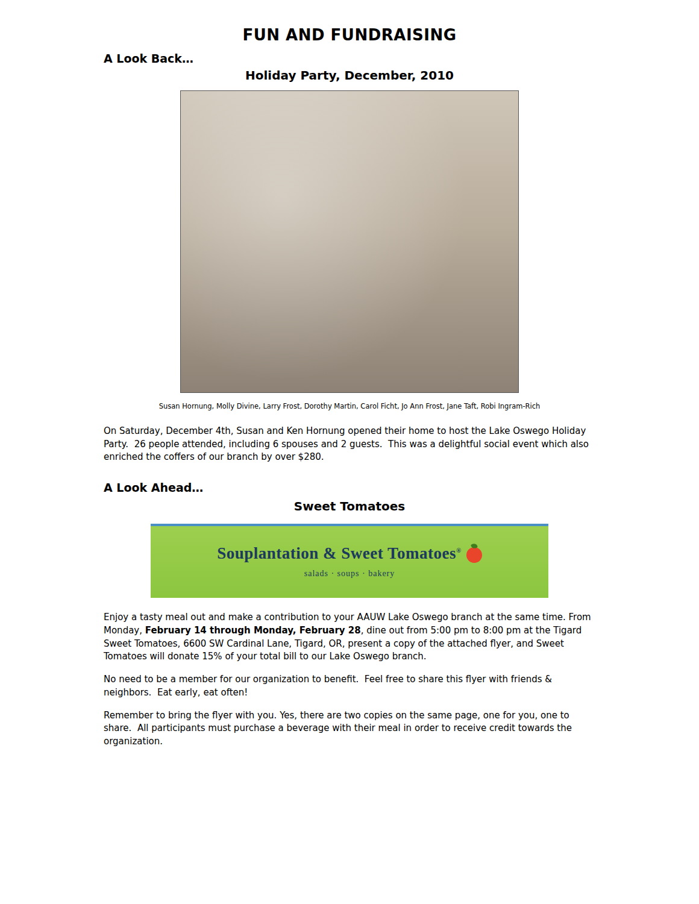FUN AND FUNDRAISING
A Look Back…
Holiday Party, December, 2010
Susan Hornung, Molly Divine, Larry Frost, Dorothy Martin, Carol Ficht, Jo Ann Frost, Jane Taft, Robi Ingram-Rich
On Saturday, December 4th, Susan and Ken Hornung opened their home to host the Lake Oswego Holiday Party. 26 people attended, including 6 spouses and 2 guests. This was a delightful social event which also enriched the coffers of our branch by over $280.
A Look Ahead…
Sweet Tomatoes
Souplantation & Sweet Tomatoes®
salads · soups · bakery
Enjoy a tasty meal out and make a contribution to your AAUW Lake Oswego branch at the same time. From Monday, February 14 through Monday, February 28, dine out from 5:00 pm to 8:00 pm at the Tigard Sweet Tomatoes, 6600 SW Cardinal Lane, Tigard, OR, present a copy of the attached flyer, and Sweet Tomatoes will donate 15% of your total bill to our Lake Oswego branch.
No need to be a member for our organization to benefit. Feel free to share this flyer with friends & neighbors. Eat early, eat often!
Remember to bring the flyer with you. Yes, there are two copies on the same page, one for you, one to share. All participants must purchase a beverage with their meal in order to receive credit towards the organization.